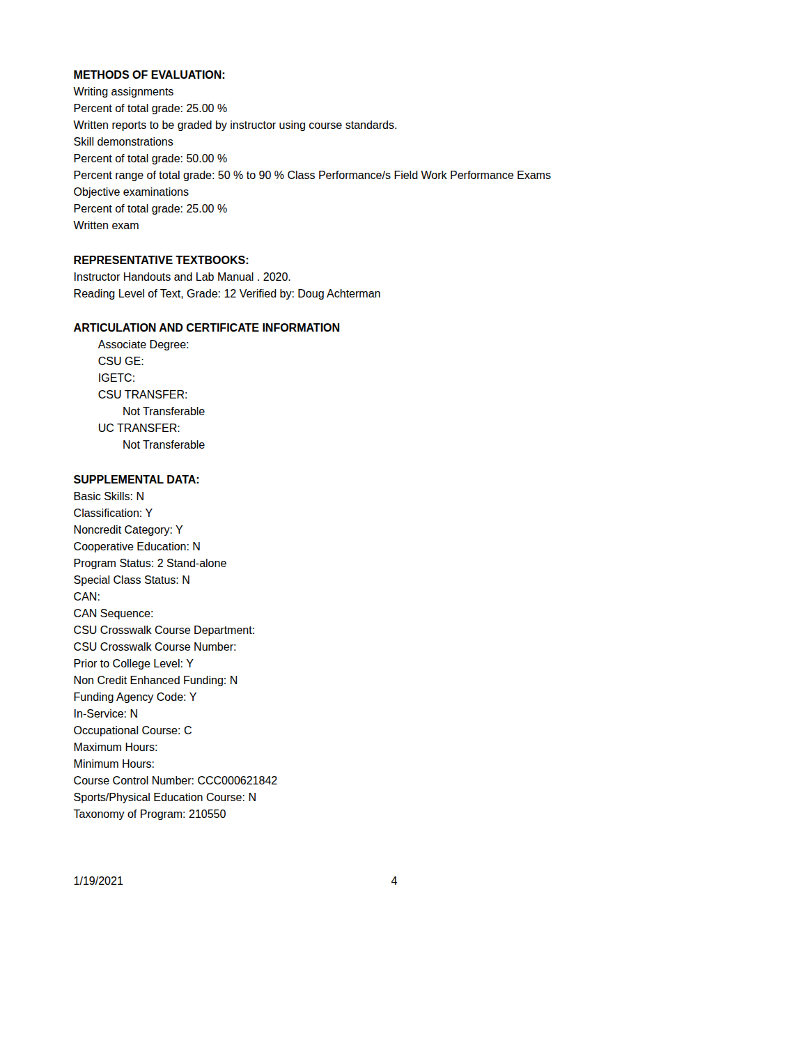Methods of Evaluation:
Writing assignments
Percent of total grade: 25.00 %
Written reports to be graded by instructor using course standards.
Skill demonstrations
Percent of total grade: 50.00 %
Percent range of total grade: 50 % to 90 % Class Performance/s Field Work Performance Exams
Objective examinations
Percent of total grade: 25.00 %
Written exam
Representative Textbooks:
Instructor Handouts and Lab Manual . 2020.
Reading Level of Text, Grade: 12 Verified by: Doug Achterman
Articulation and Certificate Information
Associate Degree:
CSU GE:
IGETC:
CSU TRANSFER:
Not Transferable
UC TRANSFER:
Not Transferable
Supplemental Data:
Basic Skills: N
Classification: Y
Noncredit Category: Y
Cooperative Education: N
Program Status: 2 Stand-alone
Special Class Status: N
CAN:
CAN Sequence:
CSU Crosswalk Course Department:
CSU Crosswalk Course Number:
Prior to College Level: Y
Non Credit Enhanced Funding: N
Funding Agency Code: Y
In-Service: N
Occupational Course: C
Maximum Hours:
Minimum Hours:
Course Control Number: CCC000621842
Sports/Physical Education Course: N
Taxonomy of Program: 210550
1/19/2021 4